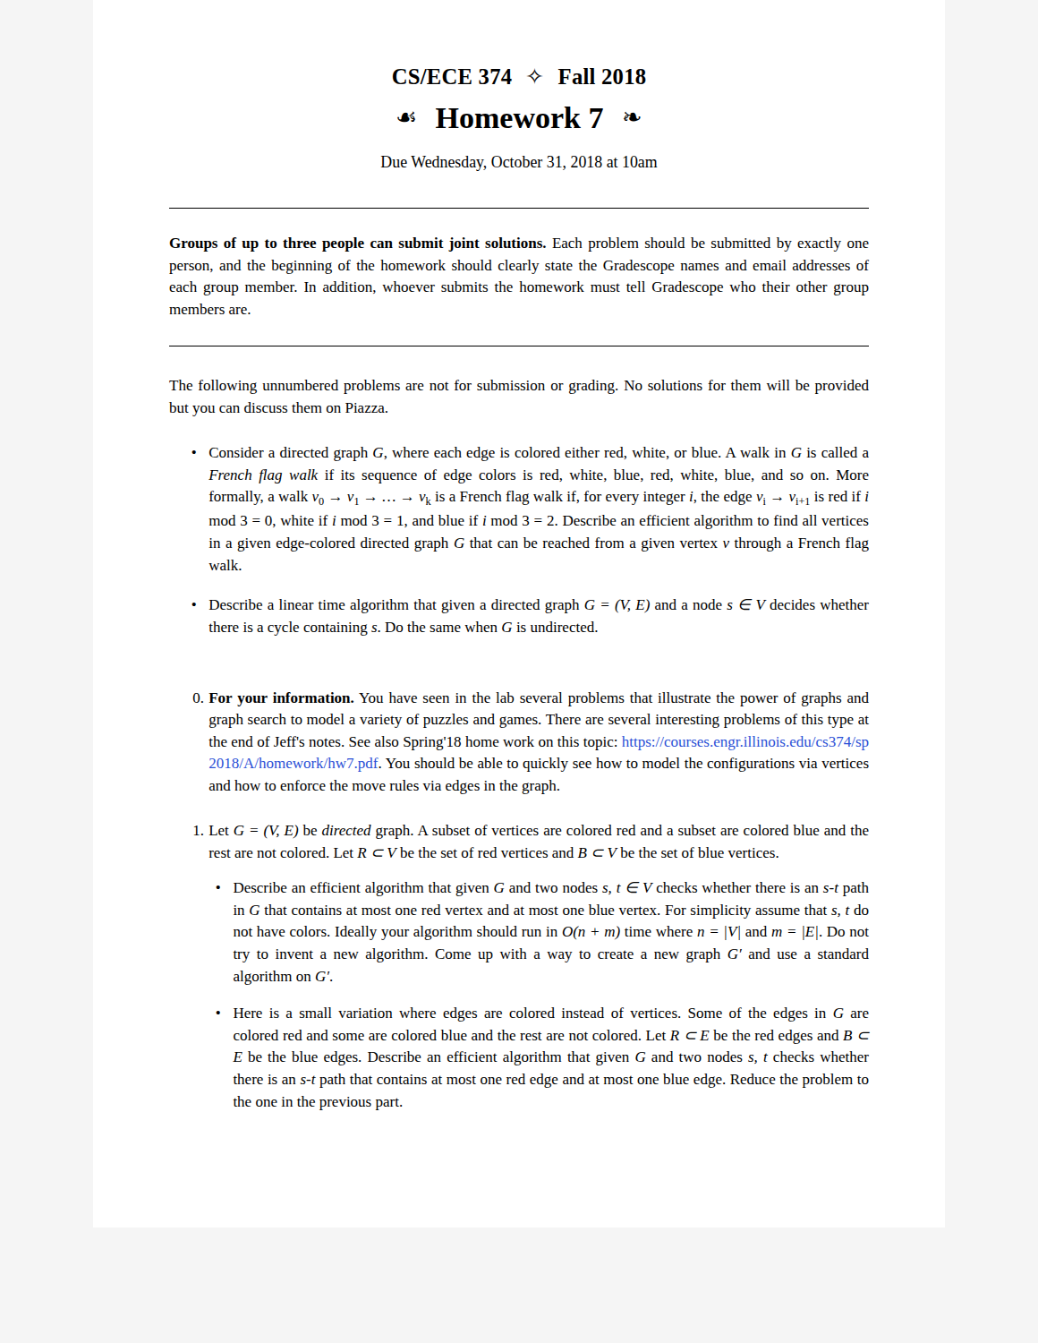CS/ECE 374 ✧ Fall 2018
☙ Homework 7 ❧
Due Wednesday, October 31, 2018 at 10am
Groups of up to three people can submit joint solutions. Each problem should be submitted by exactly one person, and the beginning of the homework should clearly state the Gradescope names and email addresses of each group member. In addition, whoever submits the homework must tell Gradescope who their other group members are.
The following unnumbered problems are not for submission or grading. No solutions for them will be provided but you can discuss them on Piazza.
Consider a directed graph G, where each edge is colored either red, white, or blue. A walk in G is called a French flag walk if its sequence of edge colors is red, white, blue, red, white, blue, and so on. More formally, a walk v0 → v1 → … → vk is a French flag walk if, for every integer i, the edge vi → vi+1 is red if i mod 3 = 0, white if i mod 3 = 1, and blue if i mod 3 = 2. Describe an efficient algorithm to find all vertices in a given edge-colored directed graph G that can be reached from a given vertex v through a French flag walk.
Describe a linear time algorithm that given a directed graph G = (V, E) and a node s ∈ V decides whether there is a cycle containing s. Do the same when G is undirected.
For your information. You have seen in the lab several problems that illustrate the power of graphs and graph search to model a variety of puzzles and games. There are several interesting problems of this type at the end of Jeff's notes. See also Spring'18 home work on this topic: https://courses.engr.illinois.edu/cs374/sp2018/A/homework/hw7.pdf. You should be able to quickly see how to model the configurations via vertices and how to enforce the move rules via edges in the graph.
Let G = (V, E) be directed graph. A subset of vertices are colored red and a subset are colored blue and the rest are not colored. Let R ⊂ V be the set of red vertices and B ⊂ V be the set of blue vertices.
Describe an efficient algorithm that given G and two nodes s, t ∈ V checks whether there is an s-t path in G that contains at most one red vertex and at most one blue vertex. For simplicity assume that s, t do not have colors. Ideally your algorithm should run in O(n + m) time where n = |V| and m = |E|. Do not try to invent a new algorithm. Come up with a way to create a new graph G′ and use a standard algorithm on G′.
Here is a small variation where edges are colored instead of vertices. Some of the edges in G are colored red and some are colored blue and the rest are not colored. Let R ⊂ E be the red edges and B ⊂ E be the blue edges. Describe an efficient algorithm that given G and two nodes s, t checks whether there is an s-t path that contains at most one red edge and at most one blue edge. Reduce the problem to the one in the previous part.